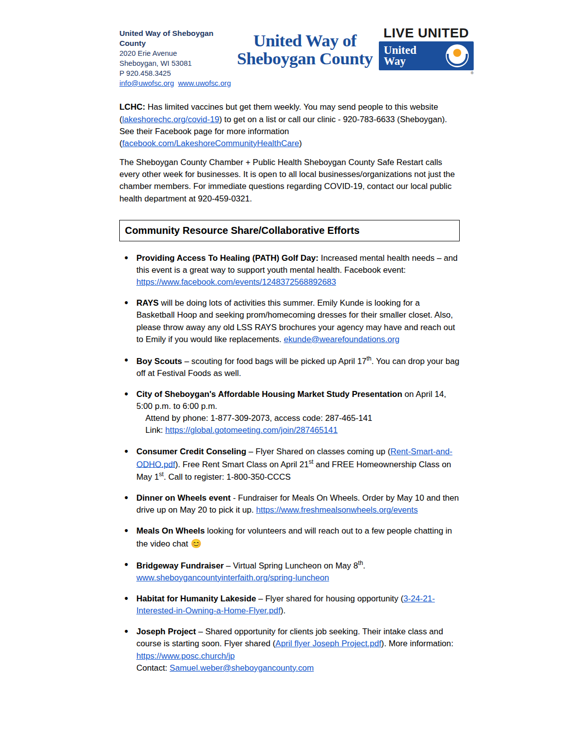United Way of Sheboygan County
2020 Erie Avenue
Sheboygan, WI 53081
P 920.458.3425
info@uwofsc.org www.uwofsc.org
United Way of
Sheboygan County
LIVE UNITED
United
Way
®
LCHC: Has limited vaccines but get them weekly. You may send people to this website (lakeshorechc.org/covid-19) to get on a list or call our clinic - 920-783-6633 (Sheboygan). See their Facebook page for more information (facebook.com/LakeshoreCommunityHealthCare)
The Sheboygan County Chamber + Public Health Sheboygan County Safe Restart calls every other week for businesses. It is open to all local businesses/organizations not just the chamber members. For immediate questions regarding COVID-19, contact our local public health department at 920-459-0321.
Community Resource Share/Collaborative Efforts
Providing Access To Healing (PATH) Golf Day: Increased mental health needs – and this event is a great way to support youth mental health. Facebook event: https://www.facebook.com/events/1248372568892683
RAYS will be doing lots of activities this summer. Emily Kunde is looking for a Basketball Hoop and seeking prom/homecoming dresses for their smaller closet. Also, please throw away any old LSS RAYS brochures your agency may have and reach out to Emily if you would like replacements. ekunde@wearefoundations.org
Boy Scouts – scouting for food bags will be picked up April 17th. You can drop your bag off at Festival Foods as well.
City of Sheboygan's Affordable Housing Market Study Presentation on April 14, 5:00 p.m. to 6:00 p.m. Attend by phone: 1-877-309-2073, access code: 287-465-141 Link: https://global.gotomeeting.com/join/287465141
Consumer Credit Conseling – Flyer Shared on classes coming up (Rent-Smart-and-ODHO.pdf). Free Rent Smart Class on April 21st and FREE Homeownership Class on May 1st. Call to register: 1-800-350-CCCS
Dinner on Wheels event - Fundraiser for Meals On Wheels. Order by May 10 and then drive up on May 20 to pick it up. https://www.freshmealsonwheels.org/events
Meals On Wheels looking for volunteers and will reach out to a few people chatting in the video chat 😊
Bridgeway Fundraiser – Virtual Spring Luncheon on May 8th. www.sheboygancountyinterfaith.org/spring-luncheon
Habitat for Humanity Lakeside – Flyer shared for housing opportunity (3-24-21-Interested-in-Owning-a-Home-Flyer.pdf).
Joseph Project – Shared opportunity for clients job seeking. Their intake class and course is starting soon. Flyer shared (April flyer Joseph Project.pdf). More information: https://www.posc.church/jp
Contact: Samuel.weber@sheboygancounty.com